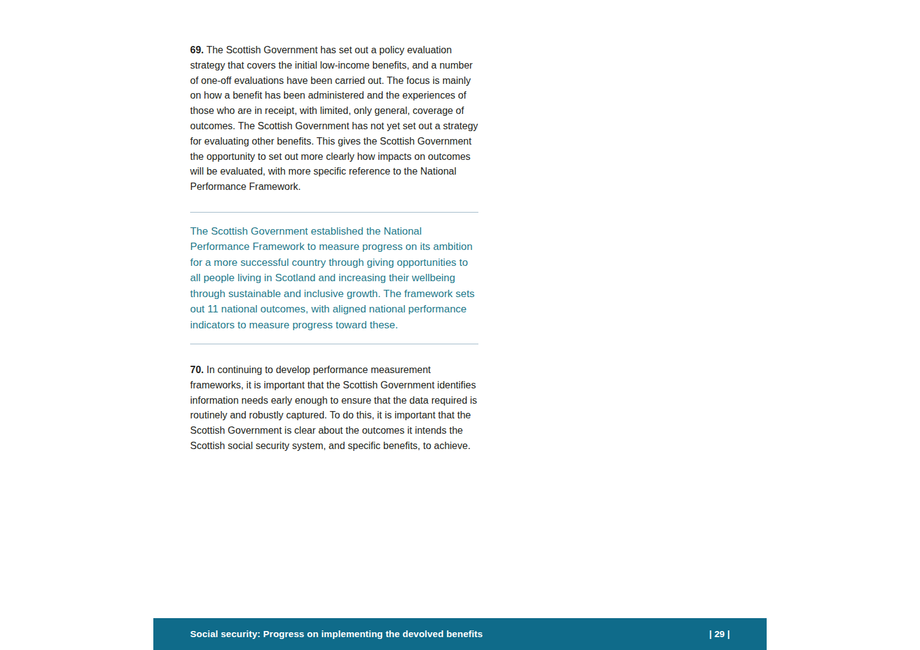69. The Scottish Government has set out a policy evaluation strategy that covers the initial low-income benefits, and a number of one-off evaluations have been carried out. The focus is mainly on how a benefit has been administered and the experiences of those who are in receipt, with limited, only general, coverage of outcomes. The Scottish Government has not yet set out a strategy for evaluating other benefits. This gives the Scottish Government the opportunity to set out more clearly how impacts on outcomes will be evaluated, with more specific reference to the National Performance Framework.
The Scottish Government established the National Performance Framework to measure progress on its ambition for a more successful country through giving opportunities to all people living in Scotland and increasing their wellbeing through sustainable and inclusive growth. The framework sets out 11 national outcomes, with aligned national performance indicators to measure progress toward these.
70. In continuing to develop performance measurement frameworks, it is important that the Scottish Government identifies information needs early enough to ensure that the data required is routinely and robustly captured. To do this, it is important that the Scottish Government is clear about the outcomes it intends the Scottish social security system, and specific benefits, to achieve.
Social security: Progress on implementing the devolved benefits | 29 |